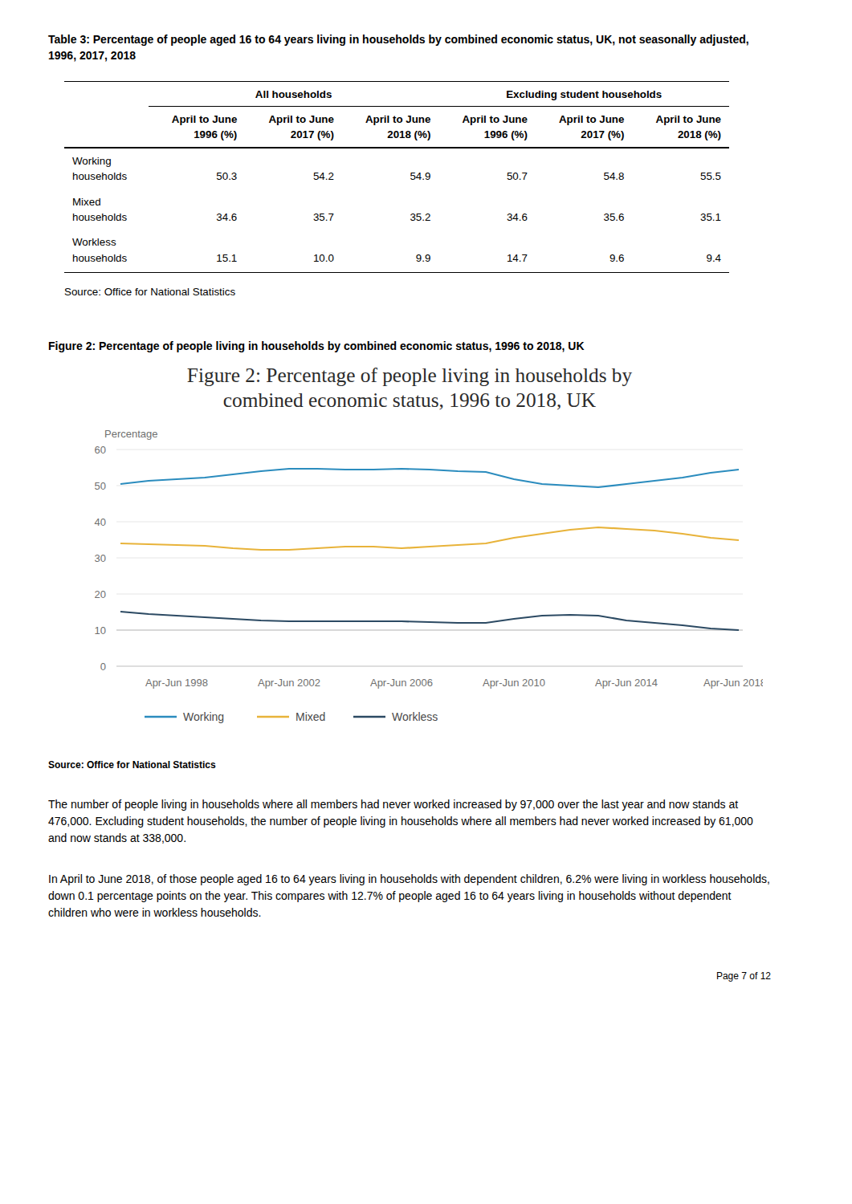Table 3: Percentage of people aged 16 to 64 years living in households by combined economic status, UK, not seasonally adjusted, 1996, 2017, 2018
| | All households | Excluding student households |
| --- | --- | --- |
| | April to June 1996 (%) | April to June 2017 (%) | April to June 2018 (%) | April to June 1996 (%) | April to June 2017 (%) | April to June 2018 (%) |
| Working households | 50.3 | 54.2 | 54.9 | 50.7 | 54.8 | 55.5 |
| Mixed households | 34.6 | 35.7 | 35.2 | 34.6 | 35.6 | 35.1 |
| Workless households | 15.1 | 10.0 | 9.9 | 14.7 | 9.6 | 9.4 |
Source: Office for National Statistics
Figure 2: Percentage of people living in households by combined economic status, 1996 to 2018, UK
Figure 2: Percentage of people living in households by
combined economic status, 1996 to 2018, UK
Percentage 60 50 40 30 20 10 0 Apr-Jun 1998 Apr-Jun 2002 Apr-Jun 2006 Apr-Jun 2010 Apr-Jun 2014 Apr-Jun 2018 Working Mixed Workless
Source: Office for National Statistics
The number of people living in households where all members had never worked increased by 97,000 over the last year and now stands at 476,000. Excluding student households, the number of people living in households where all members had never worked increased by 61,000 and now stands at 338,000.
In April to June 2018, of those people aged 16 to 64 years living in households with dependent children, 6.2% were living in workless households, down 0.1 percentage points on the year. This compares with 12.7% of people aged 16 to 64 years living in households without dependent children who were in workless households.
Page 7 of 12